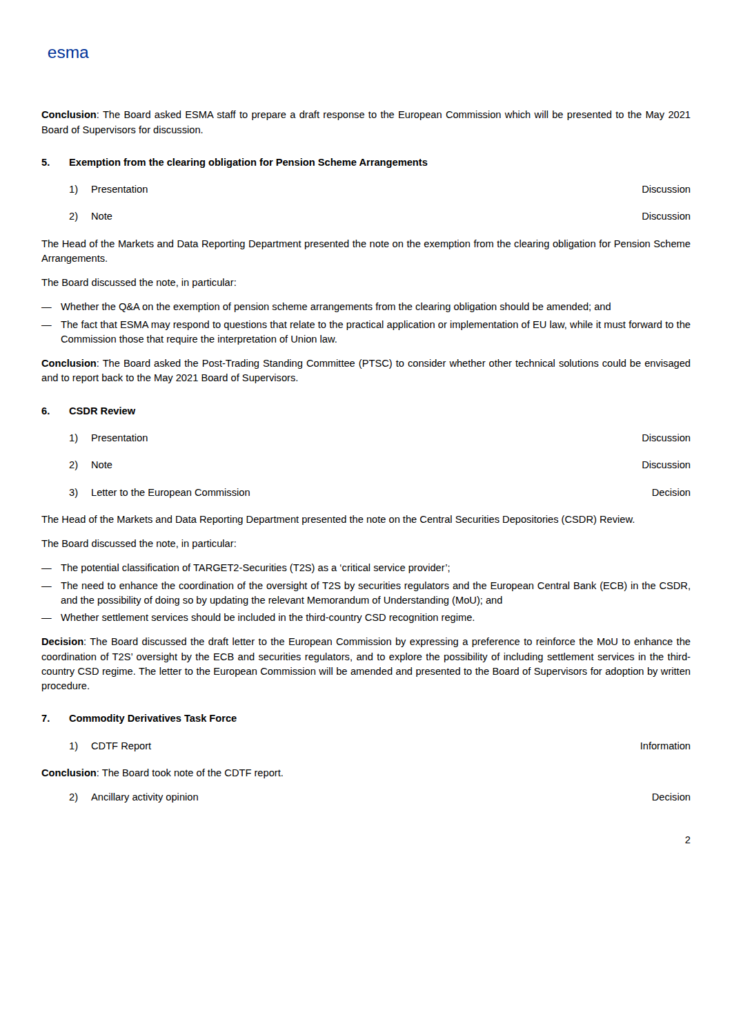Conclusion: The Board asked ESMA staff to prepare a draft response to the European Commission which will be presented to the May 2021 Board of Supervisors for discussion.
5. Exemption from the clearing obligation for Pension Scheme Arrangements
1) Presentation Discussion
2) Note Discussion
The Head of the Markets and Data Reporting Department presented the note on the exemption from the clearing obligation for Pension Scheme Arrangements.
The Board discussed the note, in particular:
Whether the Q&A on the exemption of pension scheme arrangements from the clearing obligation should be amended; and
The fact that ESMA may respond to questions that relate to the practical application or implementation of EU law, while it must forward to the Commission those that require the interpretation of Union law.
Conclusion: The Board asked the Post-Trading Standing Committee (PTSC) to consider whether other technical solutions could be envisaged and to report back to the May 2021 Board of Supervisors.
6. CSDR Review
1) Presentation Discussion
2) Note Discussion
3) Letter to the European Commission Decision
The Head of the Markets and Data Reporting Department presented the note on the Central Securities Depositories (CSDR) Review.
The Board discussed the note, in particular:
The potential classification of TARGET2-Securities (T2S) as a ‘critical service provider’;
The need to enhance the coordination of the oversight of T2S by securities regulators and the European Central Bank (ECB) in the CSDR, and the possibility of doing so by updating the relevant Memorandum of Understanding (MoU); and
Whether settlement services should be included in the third-country CSD recognition regime.
Decision: The Board discussed the draft letter to the European Commission by expressing a preference to reinforce the MoU to enhance the coordination of T2S’ oversight by the ECB and securities regulators, and to explore the possibility of including settlement services in the third-country CSD regime. The letter to the European Commission will be amended and presented to the Board of Supervisors for adoption by written procedure.
7. Commodity Derivatives Task Force
1) CDTF Report Information
Conclusion: The Board took note of the CDTF report.
2) Ancillary activity opinion Decision
2